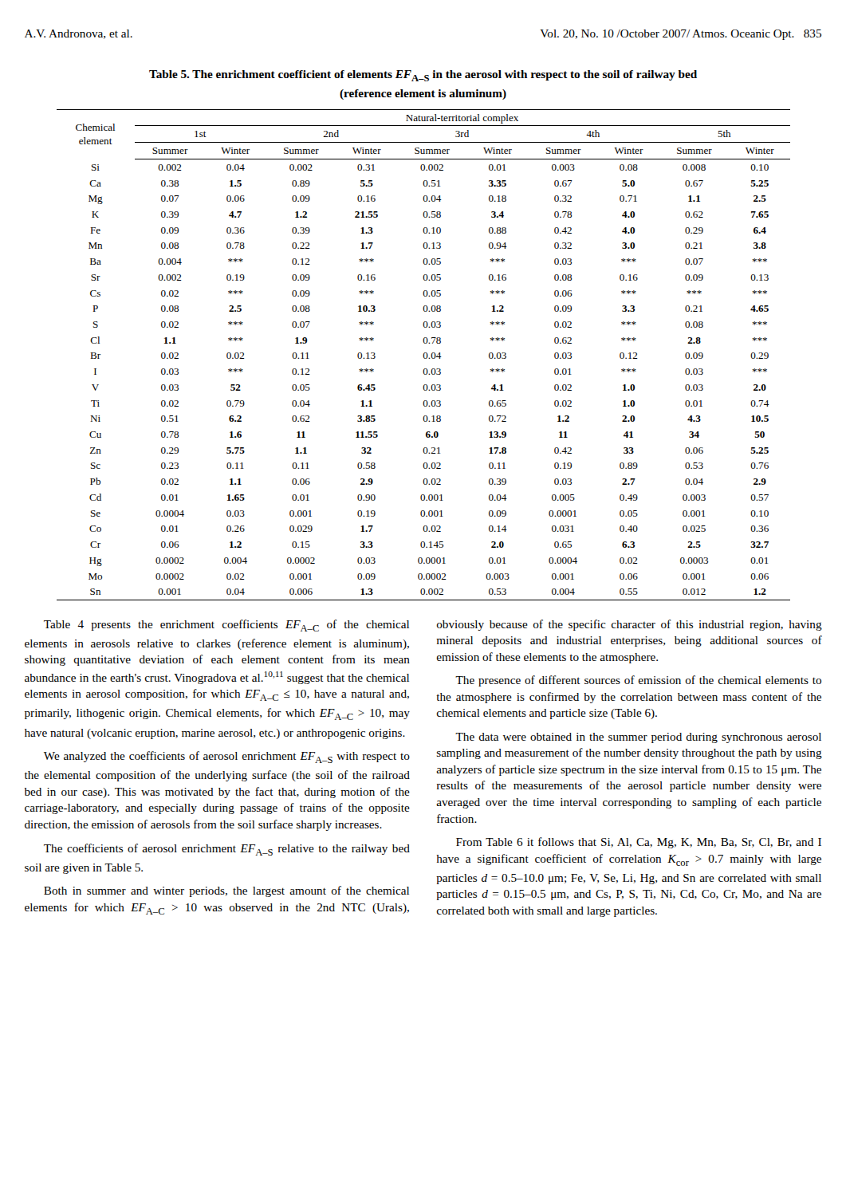A.V. Andronova, et al.
Vol. 20, No. 10 /October 2007/ Atmos. Oceanic Opt. 835
Table 5. The enrichment coefficient of elements EFA–S in the aerosol with respect to the soil of railway bed
(reference element is aluminum)
| Chemical element | Natural-territorial complex |
| --- | --- |
| 1st | 2nd | 3rd | 4th | 5th |
| Summer | Winter | Summer | Winter | Summer | Winter | Summer | Winter | Summer | Winter |
| Si | 0.002 | 0.04 | 0.002 | 0.31 | 0.002 | 0.01 | 0.003 | 0.08 | 0.008 | 0.10 |
| Ca | 0.38 | 1.5 | 0.89 | 5.5 | 0.51 | 3.35 | 0.67 | 5.0 | 0.67 | 5.25 |
| Mg | 0.07 | 0.06 | 0.09 | 0.16 | 0.04 | 0.18 | 0.32 | 0.71 | 1.1 | 2.5 |
| K | 0.39 | 4.7 | 1.2 | 21.55 | 0.58 | 3.4 | 0.78 | 4.0 | 0.62 | 7.65 |
| Fe | 0.09 | 0.36 | 0.39 | 1.3 | 0.10 | 0.88 | 0.42 | 4.0 | 0.29 | 6.4 |
| Mn | 0.08 | 0.78 | 0.22 | 1.7 | 0.13 | 0.94 | 0.32 | 3.0 | 0.21 | 3.8 |
| Ba | 0.004 | *** | 0.12 | *** | 0.05 | *** | 0.03 | *** | 0.07 | *** |
| Sr | 0.002 | 0.19 | 0.09 | 0.16 | 0.05 | 0.16 | 0.08 | 0.16 | 0.09 | 0.13 |
| Cs | 0.02 | *** | 0.09 | *** | 0.05 | *** | 0.06 | *** | *** | *** |
| P | 0.08 | 2.5 | 0.08 | 10.3 | 0.08 | 1.2 | 0.09 | 3.3 | 0.21 | 4.65 |
| S | 0.02 | *** | 0.07 | *** | 0.03 | *** | 0.02 | *** | 0.08 | *** |
| Cl | 1.1 | *** | 1.9 | *** | 0.78 | *** | 0.62 | *** | 2.8 | *** |
| Br | 0.02 | 0.02 | 0.11 | 0.13 | 0.04 | 0.03 | 0.03 | 0.12 | 0.09 | 0.29 |
| I | 0.03 | *** | 0.12 | *** | 0.03 | *** | 0.01 | *** | 0.03 | *** |
| V | 0.03 | 52 | 0.05 | 6.45 | 0.03 | 4.1 | 0.02 | 1.0 | 0.03 | 2.0 |
| Ti | 0.02 | 0.79 | 0.04 | 1.1 | 0.03 | 0.65 | 0.02 | 1.0 | 0.01 | 0.74 |
| Ni | 0.51 | 6.2 | 0.62 | 3.85 | 0.18 | 0.72 | 1.2 | 2.0 | 4.3 | 10.5 |
| Cu | 0.78 | 1.6 | 11 | 11.55 | 6.0 | 13.9 | 11 | 41 | 34 | 50 |
| Zn | 0.29 | 5.75 | 1.1 | 32 | 0.21 | 17.8 | 0.42 | 33 | 0.06 | 5.25 |
| Sc | 0.23 | 0.11 | 0.11 | 0.58 | 0.02 | 0.11 | 0.19 | 0.89 | 0.53 | 0.76 |
| Pb | 0.02 | 1.1 | 0.06 | 2.9 | 0.02 | 0.39 | 0.03 | 2.7 | 0.04 | 2.9 |
| Cd | 0.01 | 1.65 | 0.01 | 0.90 | 0.001 | 0.04 | 0.005 | 0.49 | 0.003 | 0.57 |
| Se | 0.0004 | 0.03 | 0.001 | 0.19 | 0.001 | 0.09 | 0.0001 | 0.05 | 0.001 | 0.10 |
| Co | 0.01 | 0.26 | 0.029 | 1.7 | 0.02 | 0.14 | 0.031 | 0.40 | 0.025 | 0.36 |
| Cr | 0.06 | 1.2 | 0.15 | 3.3 | 0.145 | 2.0 | 0.65 | 6.3 | 2.5 | 32.7 |
| Hg | 0.0002 | 0.004 | 0.0002 | 0.03 | 0.0001 | 0.01 | 0.0004 | 0.02 | 0.0003 | 0.01 |
| Mo | 0.0002 | 0.02 | 0.001 | 0.09 | 0.0002 | 0.003 | 0.001 | 0.06 | 0.001 | 0.06 |
| Sn | 0.001 | 0.04 | 0.006 | 1.3 | 0.002 | 0.53 | 0.004 | 0.55 | 0.012 | 1.2 |
Table 4 presents the enrichment coefficients EFA–C of the chemical elements in aerosols relative to clarkes (reference element is aluminum), showing quantitative deviation of each element content from its mean abundance in the earth's crust. Vinogradova et al.10,11 suggest that the chemical elements in aerosol composition, for which EFA–C ≤ 10, have a natural and, primarily, lithogenic origin. Chemical elements, for which EFA–C > 10, may have natural (volcanic eruption, marine aerosol, etc.) or anthropogenic origins.
We analyzed the coefficients of aerosol enrichment EFA–S with respect to the elemental composition of the underlying surface (the soil of the railroad bed in our case). This was motivated by the fact that, during motion of the carriage-laboratory, and especially during passage of trains of the opposite direction, the emission of aerosols from the soil surface sharply increases.
The coefficients of aerosol enrichment EFA–S relative to the railway bed soil are given in Table 5.
Both in summer and winter periods, the largest amount of the chemical elements for which EFA–C > 10 was observed in the 2nd NTC (Urals), obviously because of the specific character of this industrial region, having mineral deposits and industrial enterprises, being additional sources of emission of these elements to the atmosphere.
The presence of different sources of emission of the chemical elements to the atmosphere is confirmed by the correlation between mass content of the chemical elements and particle size (Table 6).
The data were obtained in the summer period during synchronous aerosol sampling and measurement of the number density throughout the path by using analyzers of particle size spectrum in the size interval from 0.15 to 15 μm. The results of the measurements of the aerosol particle number density were averaged over the time interval corresponding to sampling of each particle fraction.
From Table 6 it follows that Si, Al, Ca, Mg, K, Mn, Ba, Sr, Cl, Br, and I have a significant coefficient of correlation Kcor > 0.7 mainly with large particles d = 0.5–10.0 μm; Fe, V, Se, Li, Hg, and Sn are correlated with small particles d = 0.15–0.5 μm, and Cs, P, S, Ti, Ni, Cd, Co, Cr, Mo, and Na are correlated both with small and large particles.